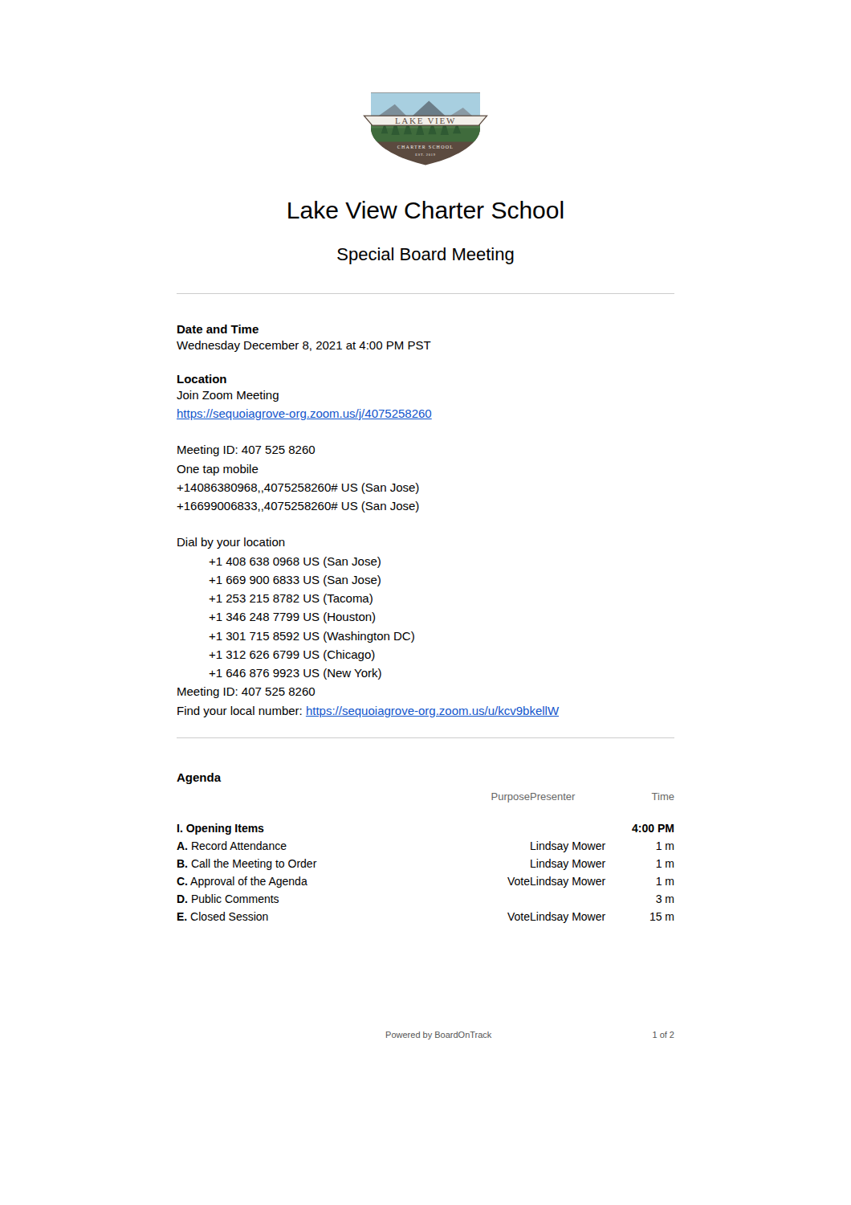LAKE VIEW CHARTER SCHOOL EST. 2019
Lake View Charter School
Special Board Meeting
Date and Time
Wednesday December 8, 2021 at 4:00 PM PST
Location
Join Zoom Meeting
https://sequoiagrove-org.zoom.us/j/4075258260
Meeting ID: 407 525 8260
One tap mobile
+14086380968,,4075258260# US (San Jose)
+16699006833,,4075258260# US (San Jose)
Dial by your location
+1 408 638 0968 US (San Jose)
+1 669 900 6833 US (San Jose)
+1 253 215 8782 US (Tacoma)
+1 346 248 7799 US (Houston)
+1 301 715 8592 US (Washington DC)
+1 312 626 6799 US (Chicago)
+1 646 876 9923 US (New York)
Meeting ID: 407 525 8260
Find your local number: https://sequoiagrove-org.zoom.us/u/kcv9bkellW
Agenda
| | Purpose | Presenter | Time |
| --- | --- | --- | --- |
| I. Opening Items | | | 4:00 PM |
| A. Record Attendance | | Lindsay Mower | 1 m |
| B. Call the Meeting to Order | | Lindsay Mower | 1 m |
| C. Approval of the Agenda | Vote | Lindsay Mower | 1 m |
| D. Public Comments | | | 3 m |
| E. Closed Session | Vote | Lindsay Mower | 15 m |
Powered by BoardOnTrack
1 of 2